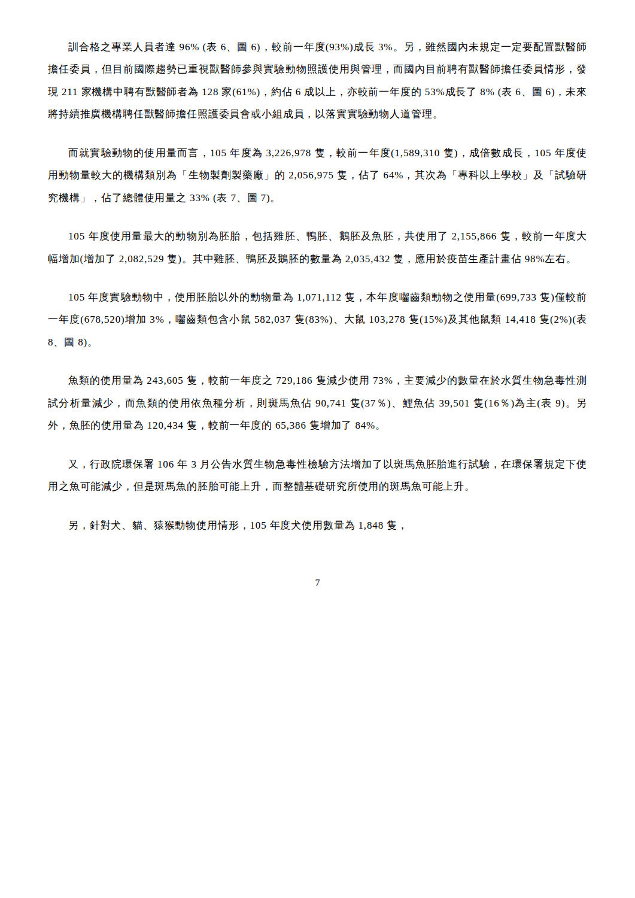訓合格之專業人員者達 96% (表 6、圖 6)，較前一年度(93%)成長 3%。另，雖然國內未規定一定要配置獸醫師擔任委員，但目前國際趨勢已重視獸醫師參與實驗動物照護使用與管理，而國內目前聘有獸醫師擔任委員情形，發現 211 家機構中聘有獸醫師者為 128 家(61%)，約佔 6 成以上，亦較前一年度的 53%成長了 8% (表 6、圖 6)，未來將持續推廣機構聘任獸醫師擔任照護委員會或小組成員，以落實實驗動物人道管理。
而就實驗動物的使用量而言，105 年度為 3,226,978 隻，較前一年度(1,589,310 隻)，成倍數成長，105 年度使用動物量較大的機構類別為「生物製劑製藥廠」的 2,056,975 隻，佔了 64%，其次為「專科以上學校」及「試驗研究機構」，佔了總體使用量之 33% (表 7、圖 7)。
105 年度使用量最大的動物別為胚胎，包括雞胚、鴨胚、鵝胚及魚胚，共使用了 2,155,866 隻，較前一年度大幅增加(增加了 2,082,529 隻)。其中雞胚、鴨胚及鵝胚的數量為 2,035,432 隻，應用於疫苗生產計畫佔 98%左右。
105 年度實驗動物中，使用胚胎以外的動物量為 1,071,112 隻，本年度囓齒類動物之使用量(699,733 隻)僅較前一年度(678,520)增加 3%，囓齒類包含小鼠 582,037 隻(83%)、大鼠 103,278 隻(15%)及其他鼠類 14,418 隻(2%)(表 8、圖 8)。
魚類的使用量為 243,605 隻，較前一年度之 729,186 隻減少使用 73%，主要減少的數量在於水質生物急毒性測試分析量減少，而魚類的使用依魚種分析，則斑馬魚佔 90,741 隻(37％)、鯉魚佔 39,501 隻(16％)為主(表 9)。另外，魚胚的使用量為 120,434 隻，較前一年度的 65,386 隻增加了 84%。
又，行政院環保署 106 年 3 月公告水質生物急毒性檢驗方法增加了以斑馬魚胚胎進行試驗，在環保署規定下使用之魚可能減少，但是斑馬魚的胚胎可能上升，而整體基礎研究所使用的斑馬魚可能上升。
另，針對犬、貓、猿猴動物使用情形，105 年度犬使用數量為 1,848 隻，
7